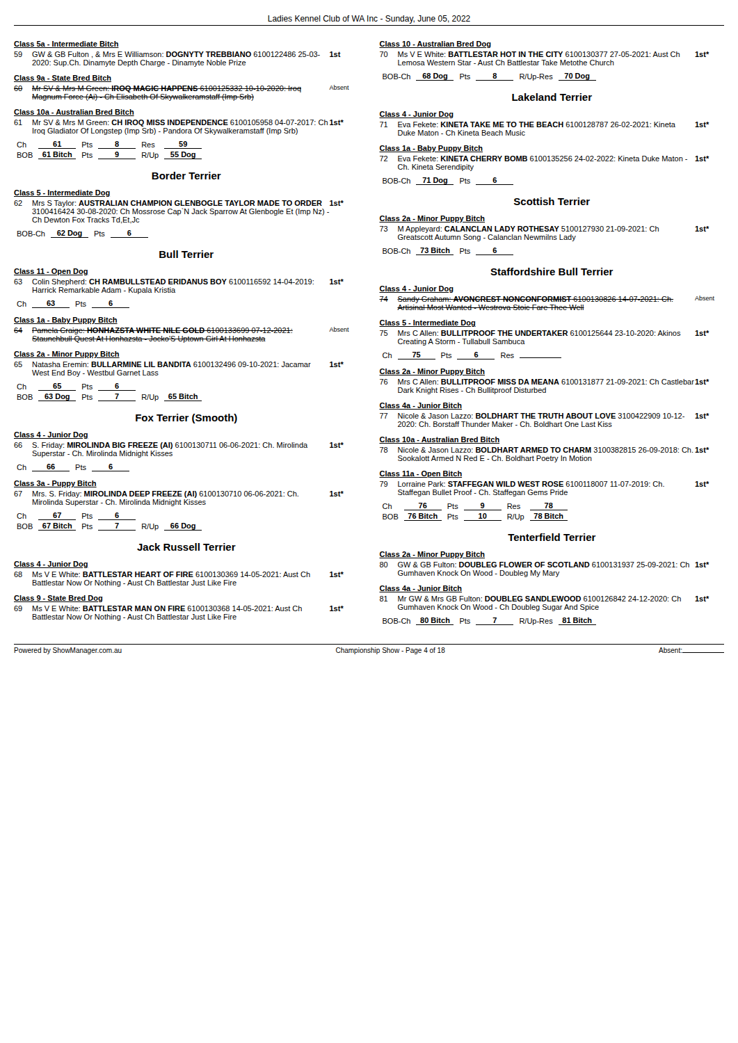Ladies Kennel Club of WA Inc - Sunday, June 05, 2022
Class 5a - Intermediate Bitch
59
GW & GB Fulton , & Mrs E Williamson: DOGNYTY TREBBIANO 6100122486 25-03-2020: Sup.Ch. Dinamyte Depth Charge - Dinamyte Noble Prize
1st
Class 9a - State Bred Bitch
60
Mr SV & Mrs M Green: IROQ MAGIC HAPPENS 6100125332 10-10-2020: Iroq Magnum Force (Ai) - Ch Elisabeth Of Skywalkeramstaff (Imp Srb)
Absent
Class 10a - Australian Bred Bitch
61
Mr SV & Mrs M Green: CH IROQ MISS INDEPENDENCE 6100105958 04-07-2017: Ch Iroq Gladiator Of Longstep (Imp Srb) - Pandora Of Skywalkeramstaff (Imp Srb)
1st*
| Ch | 61 | Pts | 8 | Res | 59 |
| BOB | 61 Bitch | Pts | 9 | R/Up | 55 Dog |
Border Terrier
Class 5 - Intermediate Dog
62
Mrs S Taylor: AUSTRALIAN CHAMPION GLENBOGLE TAYLOR MADE TO ORDER 3100416424 30-08-2020: Ch Mossrose Cap`N Jack Sparrow At Glenbogle Et (Imp Nz) - Ch Dewton Fox Tracks Td,Et,Jc
1st*
| BOB-Ch | 62 Dog | Pts | 6 |
Bull Terrier
Class 11 - Open Dog
63
Colin Shepherd: CH RAMBULLSTEAD ERIDANUS BOY 6100116592 14-04-2019: Harrick Remarkable Adam - Kupala Kristia
1st*
| Ch | 63 | Pts | 6 |
Class 1a - Baby Puppy Bitch
64
Pamela Craige: HONHAZSTA WHITE NILE GOLD 6100133699 07-12-2021: Staunchbull Quest At Honhazsta - Jocko'S Uptown Girl At Honhazsta
Absent
Class 2a - Minor Puppy Bitch
65
Natasha Eremin: BULLARMINE LIL BANDITA 6100132496 09-10-2021: Jacamar West End Boy - Westbul Garnet Lass
1st*
| Ch | 65 | Pts | 6 |
| BOB | 63 Dog | Pts | 7 | R/Up | 65 Bitch |
Fox Terrier (Smooth)
Class 4 - Junior Dog
66
S. Friday: MIROLINDA BIG FREEZE (AI) 6100130711 06-06-2021: Ch. Mirolinda Superstar - Ch. Mirolinda Midnight Kisses
1st*
| Ch | 66 | Pts | 6 |
Class 3a - Puppy Bitch
67
Mrs. S. Friday: MIROLINDA DEEP FREEZE (AI) 6100130710 06-06-2021: Ch. Mirolinda Superstar - Ch. Mirolinda Midnight Kisses
1st*
| Ch | 67 | Pts | 6 |
| BOB | 67 Bitch | Pts | 7 | R/Up | 66 Dog |
Jack Russell Terrier
Class 4 - Junior Dog
68
Ms V E White: BATTLESTAR HEART OF FIRE 6100130369 14-05-2021: Aust Ch Battlestar Now Or Nothing - Aust Ch Battlestar Just Like Fire
1st*
Class 9 - State Bred Dog
69
Ms V E White: BATTLESTAR MAN ON FIRE 6100130368 14-05-2021: Aust Ch Battlestar Now Or Nothing - Aust Ch Battlestar Just Like Fire
1st*
Class 10 - Australian Bred Dog
70
Ms V E White: BATTLESTAR HOT IN THE CITY 6100130377 27-05-2021: Aust Ch Lemosa Western Star - Aust Ch Battlestar Take Metothe Church
1st*
| BOB-Ch | 68 Dog | Pts | 8 | R/Up-Res | 70 Dog |
Lakeland Terrier
Class 4 - Junior Dog
71
Eva Fekete: KINETA TAKE ME TO THE BEACH 6100128787 26-02-2021: Kineta Duke Maton - Ch Kineta Beach Music
1st*
Class 1a - Baby Puppy Bitch
72
Eva Fekete: KINETA CHERRY BOMB 6100135256 24-02-2022: Kineta Duke Maton - Ch. Kineta Serendipity
1st*
| BOB-Ch | 71 Dog | Pts | 6 |
Scottish Terrier
Class 2a - Minor Puppy Bitch
73
M Appleyard: CALANCLAN LADY ROTHESAY 5100127930 21-09-2021: Ch Greatscott Autumn Song - Calanclan Newmilns Lady
1st*
| BOB-Ch | 73 Bitch | Pts | 6 |
Staffordshire Bull Terrier
Class 4 - Junior Dog
74
Sandy Graham: AVONCREST NONCONFORMIST 6100130826 14-07-2021: Ch. Artisinal Most Wanted - Westrova Stoic Fare Thee Well
Absent
Class 5 - Intermediate Dog
75
Mrs C Allen: BULLITPROOF THE UNDERTAKER 6100125644 23-10-2020: Akinos Creating A Storm - Tullabull Sambuca
1st*
| Ch | 75 | Pts | 6 | Res | |
Class 2a - Minor Puppy Bitch
76
Mrs C Allen: BULLITPROOF MISS DA MEANA 6100131877 21-09-2021: Ch Castlebar Dark Knight Rises - Ch Bullitproof Disturbed
1st*
Class 4a - Junior Bitch
77
Nicole & Jason Lazzo: BOLDHART THE TRUTH ABOUT LOVE 3100422909 10-12-2020: Ch. Borstaff Thunder Maker - Ch. Boldhart One Last Kiss
1st*
Class 10a - Australian Bred Bitch
78
Nicole & Jason Lazzo: BOLDHART ARMED TO CHARM 3100382815 26-09-2018: Ch. Sookalott Armed N Red E - Ch. Boldhart Poetry In Motion
1st*
Class 11a - Open Bitch
79
Lorraine Park: STAFFEGAN WILD WEST ROSE 6100118007 11-07-2019: Ch. Staffegan Bullet Proof - Ch. Staffegan Gems Pride
1st*
| Ch | 76 | Pts | 9 | Res | 78 |
| BOB | 76 Bitch | Pts | 10 | R/Up | 78 Bitch |
Tenterfield Terrier
Class 2a - Minor Puppy Bitch
80
GW & GB Fulton: DOUBLEG FLOWER OF SCOTLAND 6100131937 25-09-2021: Ch Gumhaven Knock On Wood - Doubleg My Mary
1st*
Class 4a - Junior Bitch
81
Mr GW & Mrs GB Fulton: DOUBLEG SANDLEWOOD 6100126842 24-12-2020: Ch Gumhaven Knock On Wood - Ch Doubleg Sugar And Spice
1st*
| BOB-Ch | 80 Bitch | Pts | 7 | R/Up-Res | 81 Bitch |
Powered by ShowManager.com.au
Championship Show - Page 4 of 18
Absent: